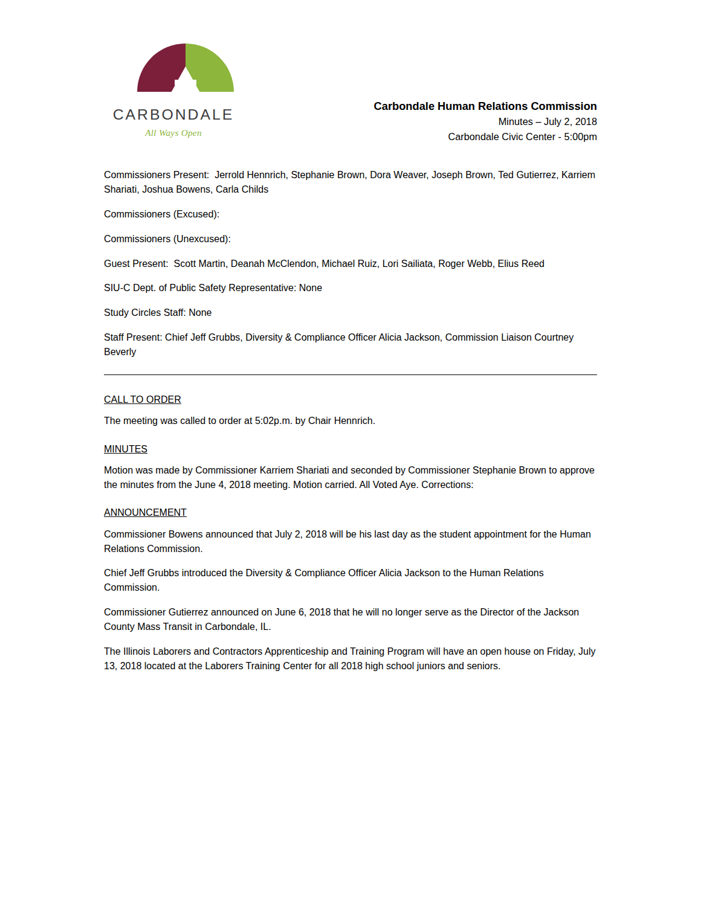CARBONDALE
All Ways Open
Carbondale Human Relations Commission
Minutes – July 2, 2018
Carbondale Civic Center - 5:00pm
Commissioners Present: Jerrold Hennrich, Stephanie Brown, Dora Weaver, Joseph Brown, Ted Gutierrez, Karriem Shariati, Joshua Bowens, Carla Childs
Commissioners (Excused):
Commissioners (Unexcused):
Guest Present: Scott Martin, Deanah McClendon, Michael Ruiz, Lori Sailiata, Roger Webb, Elius Reed
SIU-C Dept. of Public Safety Representative: None
Study Circles Staff: None
Staff Present: Chief Jeff Grubbs, Diversity & Compliance Officer Alicia Jackson, Commission Liaison Courtney Beverly
CALL TO ORDER
The meeting was called to order at 5:02p.m. by Chair Hennrich.
MINUTES
Motion was made by Commissioner Karriem Shariati and seconded by Commissioner Stephanie Brown to approve the minutes from the June 4, 2018 meeting. Motion carried. All Voted Aye. Corrections:
ANNOUNCEMENT
Commissioner Bowens announced that July 2, 2018 will be his last day as the student appointment for the Human Relations Commission.
Chief Jeff Grubbs introduced the Diversity & Compliance Officer Alicia Jackson to the Human Relations Commission.
Commissioner Gutierrez announced on June 6, 2018 that he will no longer serve as the Director of the Jackson County Mass Transit in Carbondale, IL.
The Illinois Laborers and Contractors Apprenticeship and Training Program will have an open house on Friday, July 13, 2018 located at the Laborers Training Center for all 2018 high school juniors and seniors.